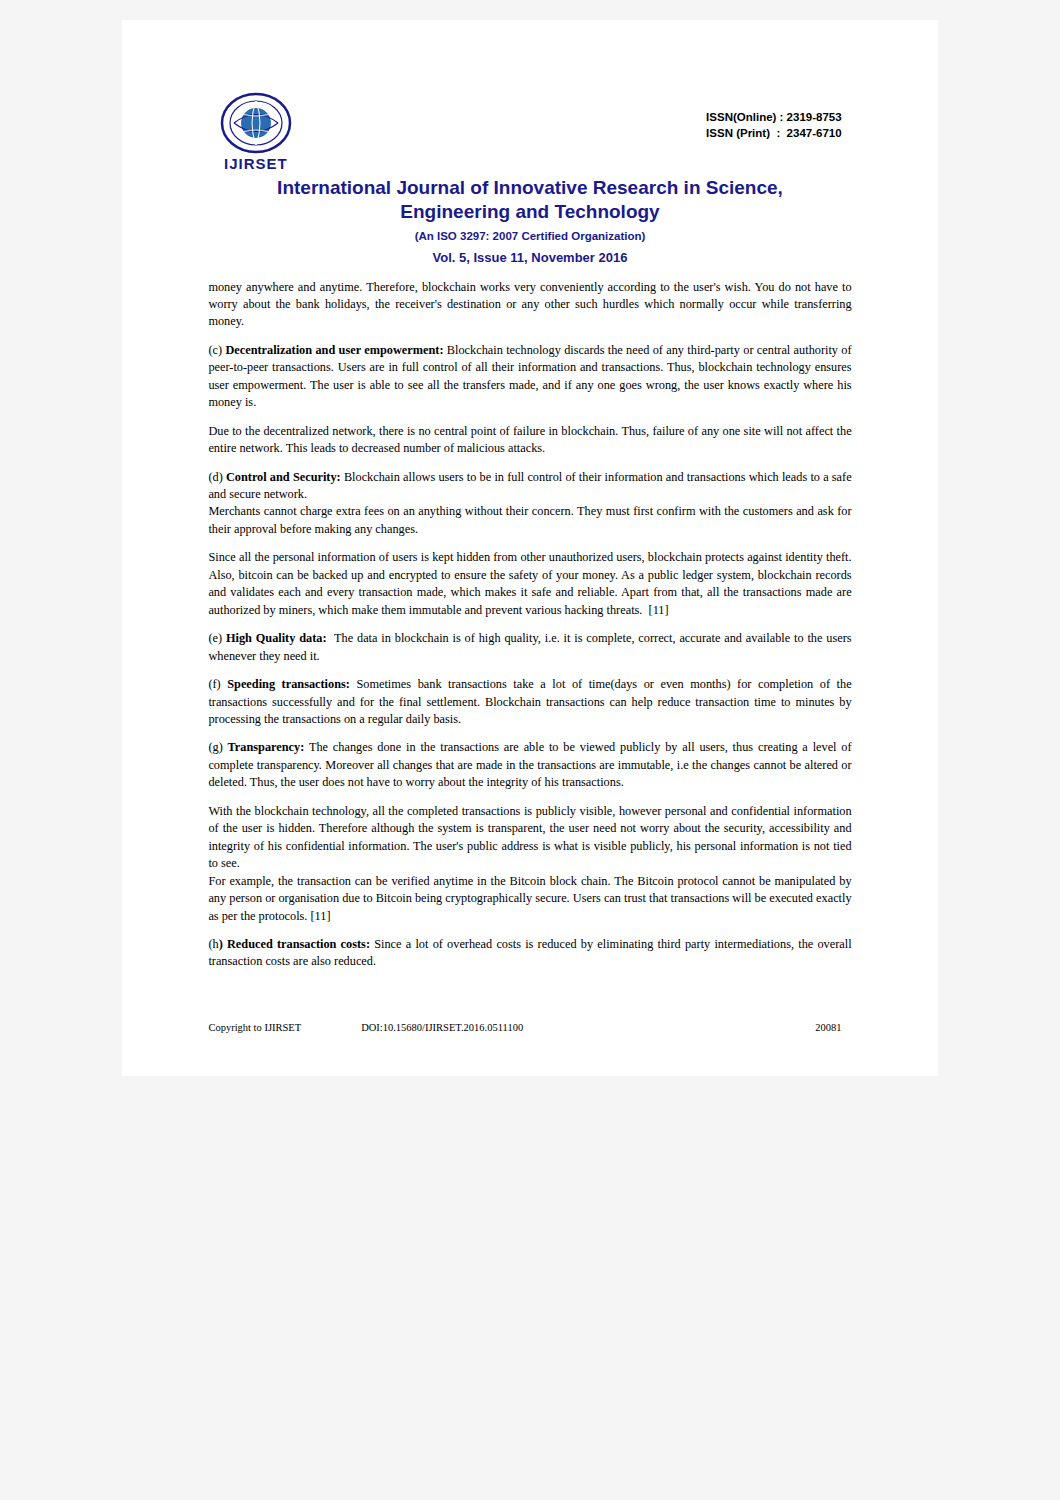IJIRSET
ISSN(Online) : 2319-8753
ISSN (Print) : 2347-6710
International Journal of Innovative Research in Science,
Engineering and Technology
(An ISO 3297: 2007 Certified Organization)
Vol. 5, Issue 11, November 2016
money anywhere and anytime. Therefore, blockchain works very conveniently according to the user's wish. You do not have to worry about the bank holidays, the receiver's destination or any other such hurdles which normally occur while transferring money.
(c) Decentralization and user empowerment: Blockchain technology discards the need of any third-party or central authority of peer-to-peer transactions. Users are in full control of all their information and transactions. Thus, blockchain technology ensures user empowerment. The user is able to see all the transfers made, and if any one goes wrong, the user knows exactly where his money is.
Due to the decentralized network, there is no central point of failure in blockchain. Thus, failure of any one site will not affect the entire network. This leads to decreased number of malicious attacks.
(d) Control and Security: Blockchain allows users to be in full control of their information and transactions which leads to a safe and secure network.
Merchants cannot charge extra fees on an anything without their concern. They must first confirm with the customers and ask for their approval before making any changes.
Since all the personal information of users is kept hidden from other unauthorized users, blockchain protects against identity theft. Also, bitcoin can be backed up and encrypted to ensure the safety of your money. As a public ledger system, blockchain records and validates each and every transaction made, which makes it safe and reliable. Apart from that, all the transactions made are authorized by miners, which make them immutable and prevent various hacking threats. [11]
(e) High Quality data: The data in blockchain is of high quality, i.e. it is complete, correct, accurate and available to the users whenever they need it.
(f) Speeding transactions: Sometimes bank transactions take a lot of time(days or even months) for completion of the transactions successfully and for the final settlement. Blockchain transactions can help reduce transaction time to minutes by processing the transactions on a regular daily basis.
(g) Transparency: The changes done in the transactions are able to be viewed publicly by all users, thus creating a level of complete transparency. Moreover all changes that are made in the transactions are immutable, i.e the changes cannot be altered or deleted. Thus, the user does not have to worry about the integrity of his transactions.
With the blockchain technology, all the completed transactions is publicly visible, however personal and confidential information of the user is hidden. Therefore although the system is transparent, the user need not worry about the security, accessibility and integrity of his confidential information. The user's public address is what is visible publicly, his personal information is not tied to see.
For example, the transaction can be verified anytime in the Bitcoin block chain. The Bitcoin protocol cannot be manipulated by any person or organisation due to Bitcoin being cryptographically secure. Users can trust that transactions will be executed exactly as per the protocols. [11]
(h) Reduced transaction costs: Since a lot of overhead costs is reduced by eliminating third party intermediations, the overall transaction costs are also reduced.
Copyright to IJIRSET
DOI:10.15680/IJIRSET.2016.0511100
20081